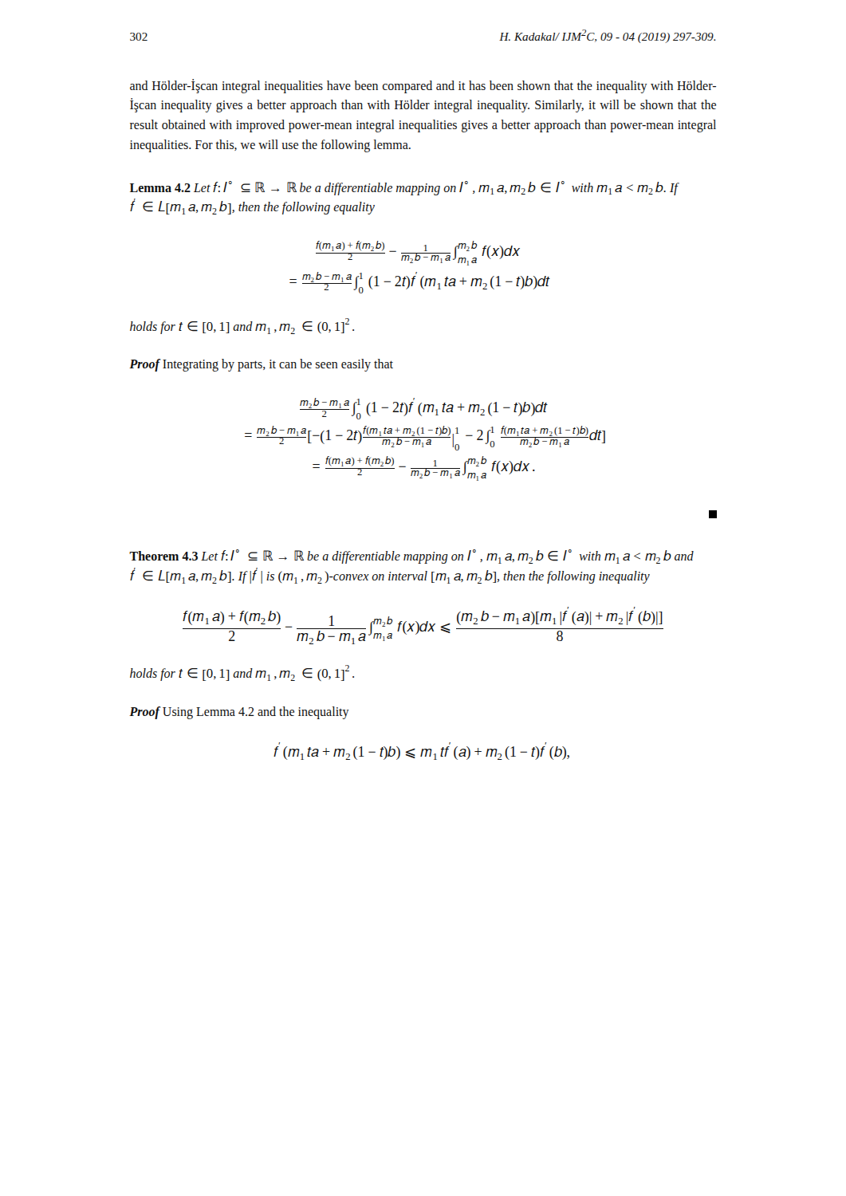302 H. Kadakal/ IJM2C, 09 - 04 (2019) 297-309.
and Hölder-İşcan integral inequalities have been compared and it has been shown that the inequality with Hölder-İşcan inequality gives a better approach than with Hölder integral inequality. Similarly, it will be shown that the result obtained with improved power-mean integral inequalities gives a better approach than power-mean integral inequalities. For this, we will use the following lemma.
Lemma 4.2 Let f:I∘⊆ℝ→ℝ be a differentiable mapping on I∘, m1a,m2b∈I∘ with m1a<m2b. If f′∈L[m1a,m2b], then the following equality
f(m1a)+f(m2b) 2 − 1 m2b−m1a ∫ m1a m2b f(x)dx = m2b−m1a 2 ∫ 0 1 (1−2t) f′ (m1ta+m2(1−t)b) dt
holds for t∈[0,1] and m1,m2∈(0,1]2.
Proof Integrating by parts, it can be seen easily that
m2b−m1a 2 ∫01 (1−2t) f′ (m1ta+m2(1−t)b) dt = m2b−m1a 2 [ −(1−2t) f(m1ta+m2(1−t)b) m2b−m1a | 0 1 −2 ∫01 f(m1ta+m2(1−t)b) m2b−m1a dt ] = f(m1a)+f(m2b) 2 − 1 m2b−m1a ∫ m1a m2b f(x)dx.
Theorem 4.3 Let f:I∘⊆ℝ→ℝ be a differentiable mapping on I∘, m1a,m2b∈I∘ with m1a<m2b and f′∈L[m1a,m2b]. If |f′| is (m1,m2)-convex on interval [m1a,m2b], then the following inequality
f(m1a)+f(m2b) 2 − 1 m2b−m1a ∫ m1a m2b f(x)dx ⩽ (m2b−m1a) [m1|f′(a)|+m2|f′(b)|] 8
holds for t∈[0,1] and m1,m2∈(0,1]2.
Proof Using Lemma 4.2 and the inequality
f′ (m1ta+m2(1−t)b) ⩽ m1tf′(a) + m2(1−t)f′(b),